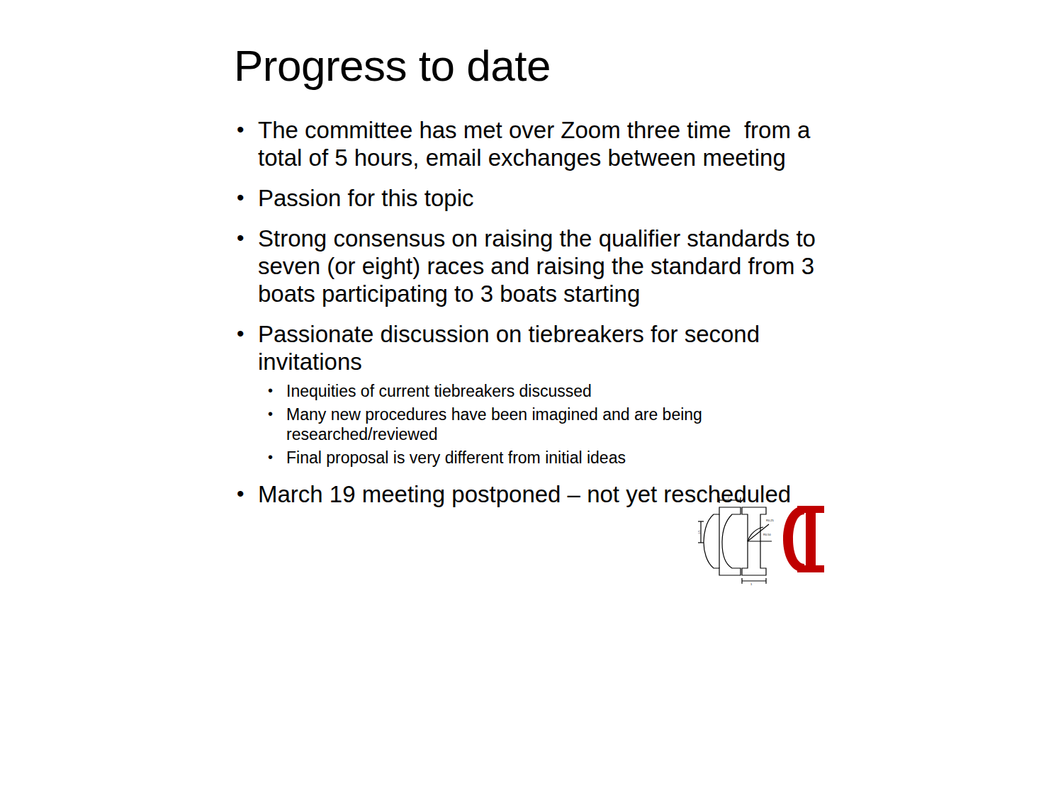Progress to date
The committee has met over Zoom three time from a total of 5 hours, email exchanges between meeting
Passion for this topic
Strong consensus on raising the qualifier standards to seven (or eight) races and raising the standard from 3 boats participating to 3 boats starting
Passionate discussion on tiebreakers for second invitations
Inequities of current tiebreakers discussed
Many new procedures have been imagined and are being researched/reviewed
Final proposal is very different from initial ideas
March 19 meeting postponed – not yet rescheduled
2 1 1.5 R0.50 R0.25